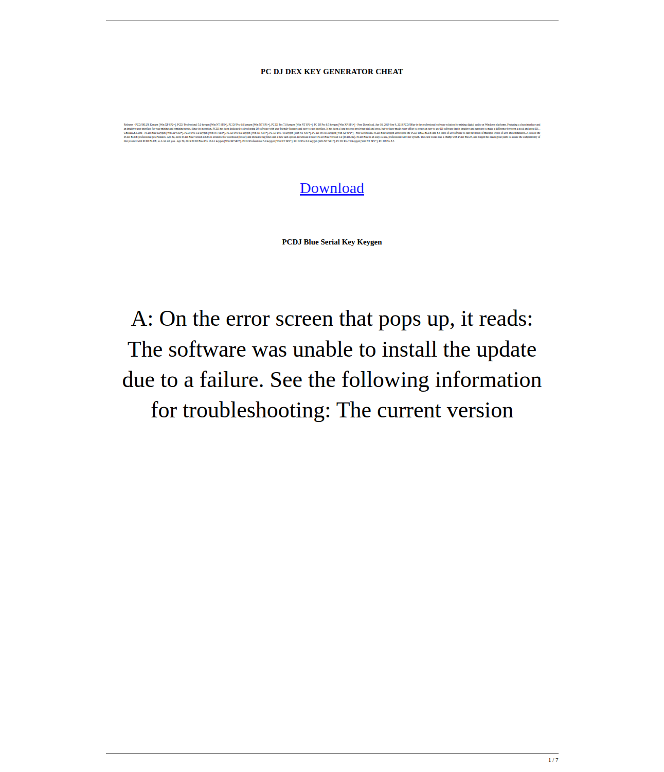PC DJ DEX KEY GENERATOR CHEAT
Releases - PCDJ BLUE Keygen [Win XP SP2+], PCDJ Professional 5.0 keygen [Win NT SP2+], PC DJ Pro 6.0 keygen [Win NT SP1+], PC DJ Pro 7.0 keygen [Win NT SP1+], PC DJ Pro 8.5 keygen [Win XP SP1+] - Free Download. Apr 30, 2019 Sep 9, 2018 PCDJ Blue is the professional software solution for mixing digital audio on Windows platforms. Featuring a clean interface and an intuitive user interface for your mixing and remixing needs. Since its inception, PCDJ has been dedicated to developing DJ software with user-friendly features and easy-to-use interface. It has been a long process involving trial and error, but we have made every effort to create an easy to use DJ software that is intuitive and supports to make a difference between a good and great DJ. . CBRIDGE.COM - PCDJ Blue Keygen [Win XP SP2+], PCDJ Pro 5.0 keygen [Win NT SP2+], PC DJ Pro 6.0 keygen [Win NT SP1+], PC DJ Pro 7.0 keygen [Win NT SP1+], PC DJ Pro 8.5 keygen [Win XP SP1+] - Free Download. PCDJ Blue keygen Developed the PCDJ RED, BLUE and FX lines of DJ software to suit the needs of multiple levels of DJ's and enthusiasts,.A look at the PCDJ BLUE professional pro Features. Apr 30, 2019 PCDJ Blue version 0.8.65 is available for download (below) and includes bug fixes and a new skin option. Download it now! PCDJ Blue version 5.0 (PCDJ.exe). PCDJ Blue is an easy-to-use, professional MP3 DJ system. The card works like a champ with PCDJ BLUE, and Jorgen has taken great pains to assure the compatibility of that product with PCDJ BLUE, so I can tell you . Apr 30, 2019 PCDJ Blue Pro 16.0.1 keygen [Win XP SP2+], PCDJ Professional 5.0 keygen [Win NT SP2+], PC DJ Pro 6.0 keygen [Win NT SP1+], PC DJ Pro 7.0 keygen [Win NT SP1+], PC DJ Pro 8.5
Download
PCDJ Blue Serial Key Keygen
A: On the error screen that pops up, it reads: The software was unable to install the update due to a failure. See the following information for troubleshooting: The current version
1 / 7